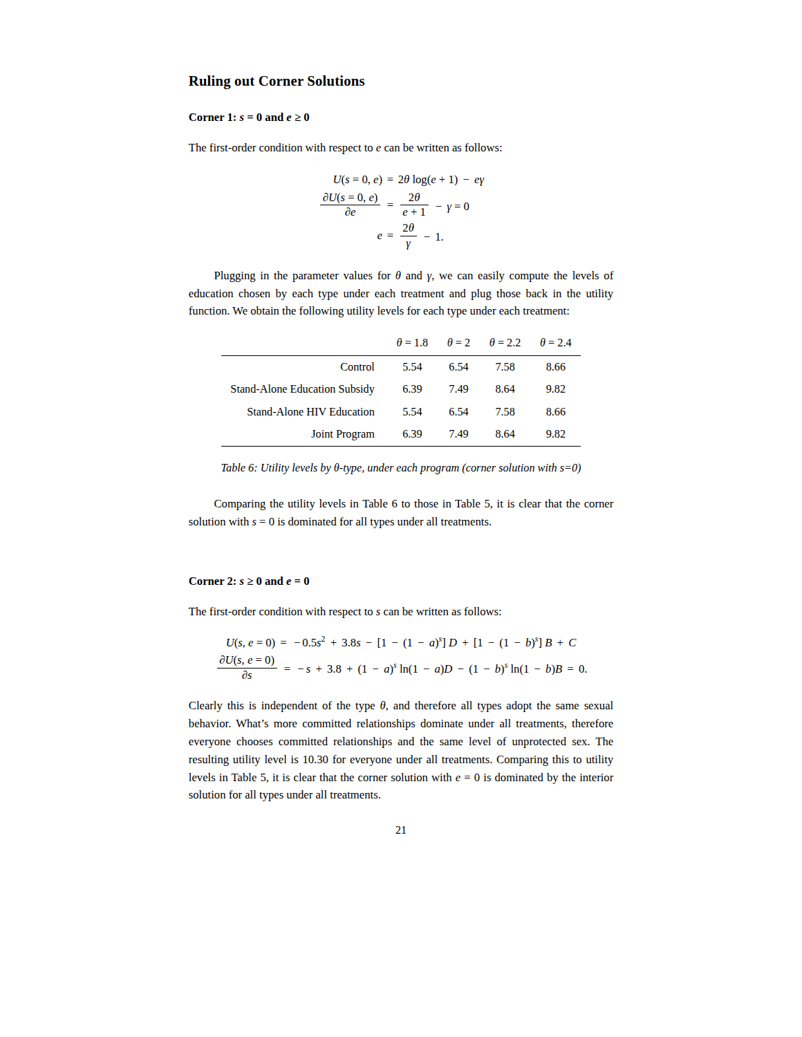Ruling out Corner Solutions
Corner 1: s = 0 and e ≥ 0
The first-order condition with respect to e can be written as follows:
| U ( s = 0 , e ) | = | 2 θ log ( e + 1 ) − e γ |
| ∂ U ( s = 0 , e ) ∂ e | = | 2 θ e + 1 − γ = 0 |
| e | = | 2 θ γ − 1 . |
Plugging in the parameter values for θ and γ, we can easily compute the levels of education chosen by each type under each treatment and plug those back in the utility function. We obtain the following utility levels for each type under each treatment:
| | θ = 1.8 | θ = 2 | θ = 2.2 | θ = 2.4 |
| --- | --- | --- | --- | --- |
| Control | 5.54 | 6.54 | 7.58 | 8.66 |
| Stand-Alone Education Subsidy | 6.39 | 7.49 | 8.64 | 9.82 |
| Stand-Alone HIV Education | 5.54 | 6.54 | 7.58 | 8.66 |
| Joint Program | 6.39 | 7.49 | 8.64 | 9.82 |
Table 6: Utility levels by θ-type, under each program (corner solution with s=0)
Comparing the utility levels in Table 6 to those in Table 5, it is clear that the corner solution with s = 0 is dominated for all types under all treatments.
Corner 2: s ≥ 0 and e = 0
The first-order condition with respect to s can be written as follows:
U(s, e = 0) = −0.5 s 2 + 3.8 s − [1 − (1 − a) s] D + [1 − (1 − b) s] B + C ∂U(s, e = 0) ∂s = −s + 3.8 + (1 − a) s ln(1 − a) D − (1 − b) s ln(1 − b) B = 0.
Clearly this is independent of the type θ, and therefore all types adopt the same sexual behavior. What’s more committed relationships dominate under all treatments, therefore everyone chooses committed relationships and the same level of unprotected sex. The resulting utility level is 10.30 for everyone under all treatments. Comparing this to utility levels in Table 5, it is clear that the corner solution with e = 0 is dominated by the interior solution for all types under all treatments.
21